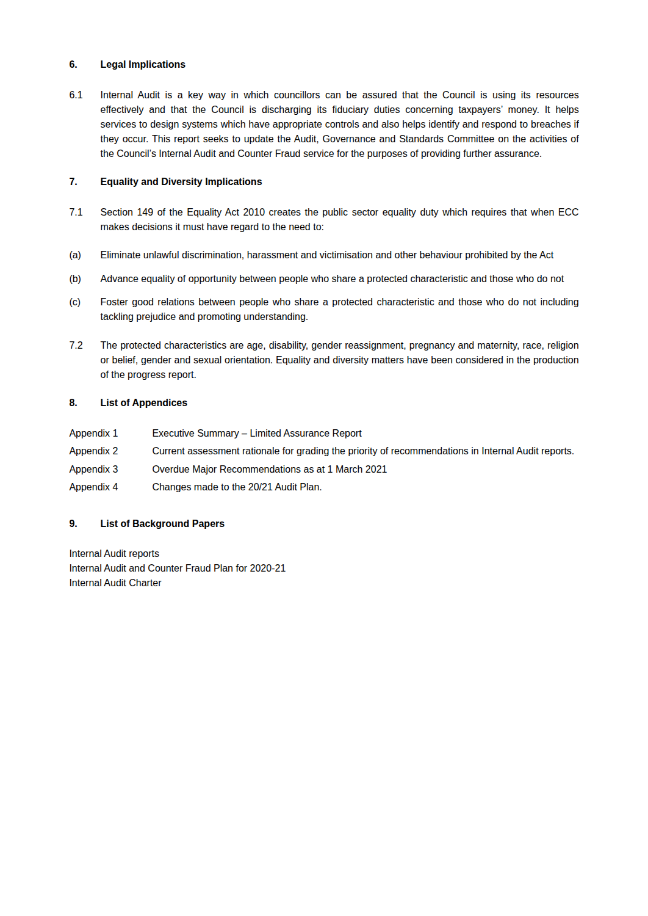6. Legal Implications
6.1 Internal Audit is a key way in which councillors can be assured that the Council is using its resources effectively and that the Council is discharging its fiduciary duties concerning taxpayers’ money. It helps services to design systems which have appropriate controls and also helps identify and respond to breaches if they occur. This report seeks to update the Audit, Governance and Standards Committee on the activities of the Council’s Internal Audit and Counter Fraud service for the purposes of providing further assurance.
7. Equality and Diversity Implications
7.1 Section 149 of the Equality Act 2010 creates the public sector equality duty which requires that when ECC makes decisions it must have regard to the need to:
(a) Eliminate unlawful discrimination, harassment and victimisation and other behaviour prohibited by the Act
(b) Advance equality of opportunity between people who share a protected characteristic and those who do not
(c) Foster good relations between people who share a protected characteristic and those who do not including tackling prejudice and promoting understanding.
7.2 The protected characteristics are age, disability, gender reassignment, pregnancy and maternity, race, religion or belief, gender and sexual orientation. Equality and diversity matters have been considered in the production of the progress report.
8. List of Appendices
Appendix 1 Executive Summary – Limited Assurance Report
Appendix 2 Current assessment rationale for grading the priority of recommendations in Internal Audit reports.
Appendix 3 Overdue Major Recommendations as at 1 March 2021
Appendix 4 Changes made to the 20/21 Audit Plan.
9. List of Background Papers
Internal Audit reports
Internal Audit and Counter Fraud Plan for 2020-21
Internal Audit Charter